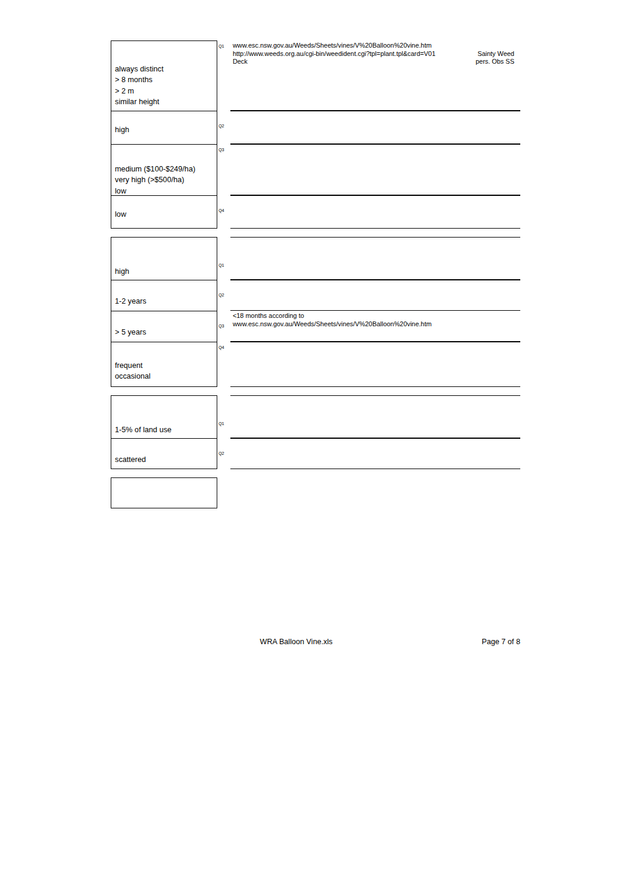| always distinct > 8 months > 2 m similar height high medium ($100-$249/ha) very high (>$500/ha) low low | Q1 | www.esc.nsw.gov.au/Weeds/Sheets/vines/V%20Balloon%20vine.htm http://www.weeds.org.au/cgi-bin/weedident.cgi?tpl=plant.tpl&card=V01 Sainty Weed Deck pers. Obs SS |
| Q2 | |
| Q3 | |
| Q4 | |
| high 1-2 years > 5 years frequent occasional | Q1 | |
| Q2 | |
| Q3 | <18 months according to www.esc.nsw.gov.au/Weeds/Sheets/vines/V%20Balloon%20vine.htm |
| Q4 | |
| 1-5% of land use scattered | Q1 | |
| Q2 | |
WRA Balloon Vine.xls
Page 7 of 8